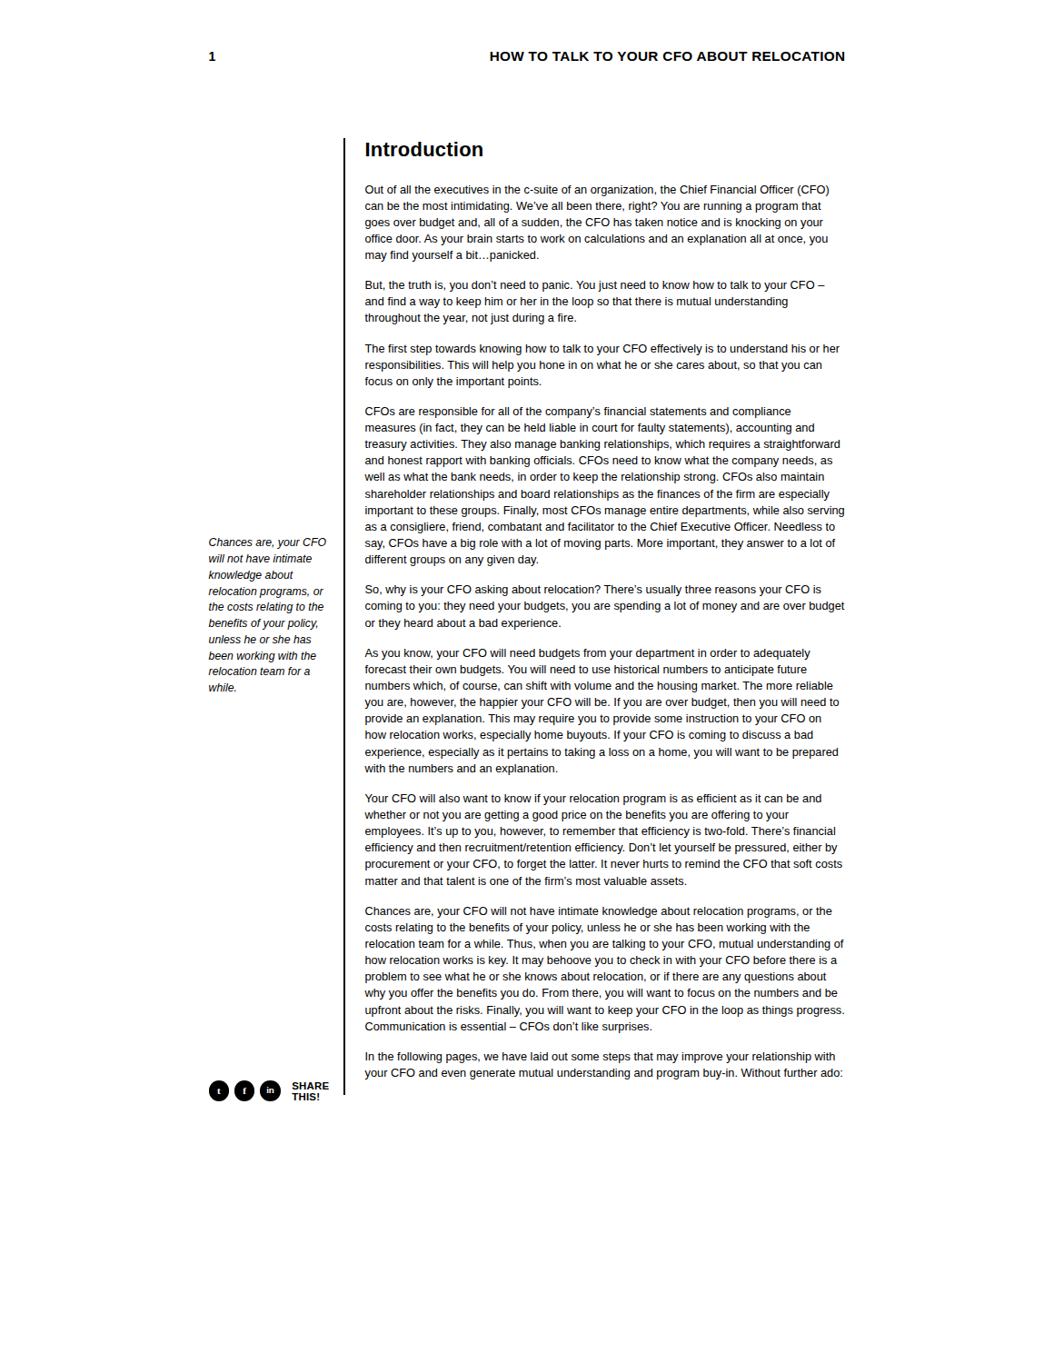1
How to Talk to Your CFO About Relocation
Chances are, your CFO will not have intimate knowledge about relocation programs, or the costs relating to the benefits of your policy, unless he or she has been working with the relocation team for a while.
Introduction
Out of all the executives in the c-suite of an organization, the Chief Financial Officer (CFO) can be the most intimidating. We’ve all been there, right? You are running a program that goes over budget and, all of a sudden, the CFO has taken notice and is knocking on your office door. As your brain starts to work on calculations and an explanation all at once, you may find yourself a bit…panicked.
But, the truth is, you don’t need to panic. You just need to know how to talk to your CFO – and find a way to keep him or her in the loop so that there is mutual understanding throughout the year, not just during a fire.
The first step towards knowing how to talk to your CFO effectively is to understand his or her responsibilities. This will help you hone in on what he or she cares about, so that you can focus on only the important points.
CFOs are responsible for all of the company’s financial statements and compliance measures (in fact, they can be held liable in court for faulty statements), accounting and treasury activities. They also manage banking relationships, which requires a straightforward and honest rapport with banking officials. CFOs need to know what the company needs, as well as what the bank needs, in order to keep the relationship strong. CFOs also maintain shareholder relationships and board relationships as the finances of the firm are especially important to these groups. Finally, most CFOs manage entire departments, while also serving as a consigliere, friend, combatant and facilitator to the Chief Executive Officer. Needless to say, CFOs have a big role with a lot of moving parts. More important, they answer to a lot of different groups on any given day.
So, why is your CFO asking about relocation? There’s usually three reasons your CFO is coming to you: they need your budgets, you are spending a lot of money and are over budget or they heard about a bad experience.
As you know, your CFO will need budgets from your department in order to adequately forecast their own budgets. You will need to use historical numbers to anticipate future numbers which, of course, can shift with volume and the housing market. The more reliable you are, however, the happier your CFO will be. If you are over budget, then you will need to provide an explanation. This may require you to provide some instruction to your CFO on how relocation works, especially home buyouts. If your CFO is coming to discuss a bad experience, especially as it pertains to taking a loss on a home, you will want to be prepared with the numbers and an explanation.
Your CFO will also want to know if your relocation program is as efficient as it can be and whether or not you are getting a good price on the benefits you are offering to your employees. It’s up to you, however, to remember that efficiency is two-fold. There’s financial efficiency and then recruitment/retention efficiency. Don’t let yourself be pressured, either by procurement or your CFO, to forget the latter. It never hurts to remind the CFO that soft costs matter and that talent is one of the firm’s most valuable assets.
Chances are, your CFO will not have intimate knowledge about relocation programs, or the costs relating to the benefits of your policy, unless he or she has been working with the relocation team for a while. Thus, when you are talking to your CFO, mutual understanding of how relocation works is key. It may behoove you to check in with your CFO before there is a problem to see what he or she knows about relocation, or if there are any questions about why you offer the benefits you do. From there, you will want to focus on the numbers and be upfront about the risks. Finally, you will want to keep your CFO in the loop as things progress. Communication is essential – CFOs don’t like surprises.
In the following pages, we have laid out some steps that may improve your relationship with your CFO and even generate mutual understanding and program buy-in. Without further ado:
t f in SHARE
THIS!